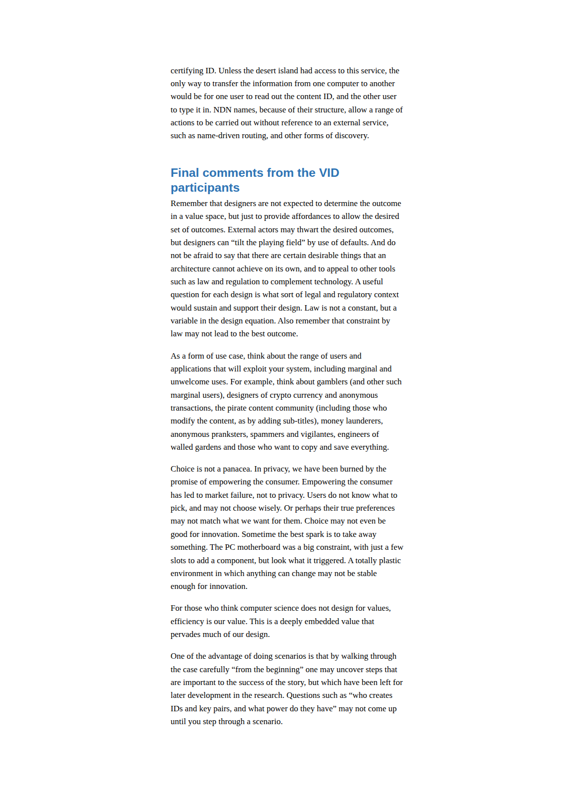certifying ID. Unless the desert island had access to this service, the only way to transfer the information from one computer to another would be for one user to read out the content ID, and the other user to type it in. NDN names, because of their structure, allow a range of actions to be carried out without reference to an external service, such as name-driven routing, and other forms of discovery.
Final comments from the VID participants
Remember that designers are not expected to determine the outcome in a value space, but just to provide affordances to allow the desired set of outcomes. External actors may thwart the desired outcomes, but designers can “tilt the playing field” by use of defaults. And do not be afraid to say that there are certain desirable things that an architecture cannot achieve on its own, and to appeal to other tools such as law and regulation to complement technology. A useful question for each design is what sort of legal and regulatory context would sustain and support their design. Law is not a constant, but a variable in the design equation. Also remember that constraint by law may not lead to the best outcome.
As a form of use case, think about the range of users and applications that will exploit your system, including marginal and unwelcome uses. For example, think about gamblers (and other such marginal users), designers of crypto currency and anonymous transactions, the pirate content community (including those who modify the content, as by adding sub-titles), money launderers, anonymous pranksters, spammers and vigilantes, engineers of walled gardens and those who want to copy and save everything.
Choice is not a panacea. In privacy, we have been burned by the promise of empowering the consumer. Empowering the consumer has led to market failure, not to privacy. Users do not know what to pick, and may not choose wisely. Or perhaps their true preferences may not match what we want for them. Choice may not even be good for innovation. Sometime the best spark is to take away something. The PC motherboard was a big constraint, with just a few slots to add a component, but look what it triggered. A totally plastic environment in which anything can change may not be stable enough for innovation.
For those who think computer science does not design for values, efficiency is our value. This is a deeply embedded value that pervades much of our design.
One of the advantage of doing scenarios is that by walking through the case carefully “from the beginning” one may uncover steps that are important to the success of the story, but which have been left for later development in the research. Questions such as “who creates IDs and key pairs, and what power do they have” may not come up until you step through a scenario.